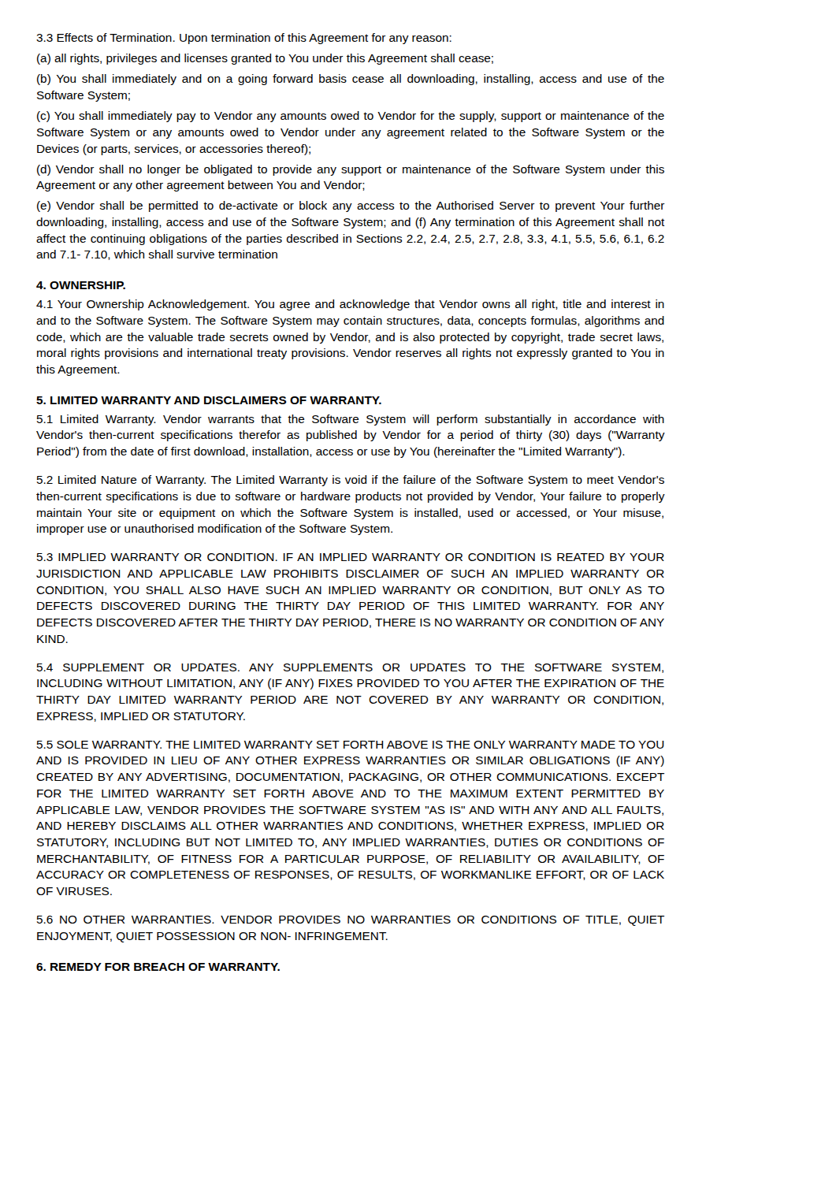3.3 Effects of Termination. Upon termination of this Agreement for any reason:
(a) all rights, privileges and licenses granted to You under this Agreement shall cease;
(b) You shall immediately and on a going forward basis cease all downloading, installing, access and use of the Software System;
(c) You shall immediately pay to Vendor any amounts owed to Vendor for the supply, support or maintenance of the Software System or any amounts owed to Vendor under any agreement related to the Software System or the Devices (or parts, services, or accessories thereof);
(d) Vendor shall no longer be obligated to provide any support or maintenance of the Software System under this Agreement or any other agreement between You and Vendor;
(e) Vendor shall be permitted to de-activate or block any access to the Authorised Server to prevent Your further downloading, installing, access and use of the Software System; and (f) Any termination of this Agreement shall not affect the continuing obligations of the parties described in Sections 2.2, 2.4, 2.5, 2.7, 2.8, 3.3, 4.1, 5.5, 5.6, 6.1, 6.2 and 7.1- 7.10, which shall survive termination
4. OWNERSHIP.
4.1 Your Ownership Acknowledgement. You agree and acknowledge that Vendor owns all right, title and interest in and to the Software System. The Software System may contain structures, data, concepts formulas, algorithms and code, which are the valuable trade secrets owned by Vendor, and is also protected by copyright, trade secret laws, moral rights provisions and international treaty provisions. Vendor reserves all rights not expressly granted to You in this Agreement.
5. LIMITED WARRANTY AND DISCLAIMERS OF WARRANTY.
5.1 Limited Warranty. Vendor warrants that the Software System will perform substantially in accordance with Vendor's then-current specifications therefor as published by Vendor for a period of thirty (30) days ("Warranty Period") from the date of first download, installation, access or use by You (hereinafter the "Limited Warranty").
5.2 Limited Nature of Warranty. The Limited Warranty is void if the failure of the Software System to meet Vendor's then-current specifications is due to software or hardware products not provided by Vendor, Your failure to properly maintain Your site or equipment on which the Software System is installed, used or accessed, or Your misuse, improper use or unauthorised modification of the Software System.
5.3 IMPLIED WARRANTY OR CONDITION. IF AN IMPLIED WARRANTY OR CONDITION IS REATED BY YOUR JURISDICTION AND APPLICABLE LAW PROHIBITS DISCLAIMER OF SUCH AN IMPLIED WARRANTY OR CONDITION, YOU SHALL ALSO HAVE SUCH AN IMPLIED WARRANTY OR CONDITION, BUT ONLY AS TO DEFECTS DISCOVERED DURING THE THIRTY DAY PERIOD OF THIS LIMITED WARRANTY. FOR ANY DEFECTS DISCOVERED AFTER THE THIRTY DAY PERIOD, THERE IS NO WARRANTY OR CONDITION OF ANY KIND.
5.4 SUPPLEMENT OR UPDATES. ANY SUPPLEMENTS OR UPDATES TO THE SOFTWARE SYSTEM, INCLUDING WITHOUT LIMITATION, ANY (IF ANY) FIXES PROVIDED TO YOU AFTER THE EXPIRATION OF THE THIRTY DAY LIMITED WARRANTY PERIOD ARE NOT COVERED BY ANY WARRANTY OR CONDITION, EXPRESS, IMPLIED OR STATUTORY.
5.5 SOLE WARRANTY. THE LIMITED WARRANTY SET FORTH ABOVE IS THE ONLY WARRANTY MADE TO YOU AND IS PROVIDED IN LIEU OF ANY OTHER EXPRESS WARRANTIES OR SIMILAR OBLIGATIONS (IF ANY) CREATED BY ANY ADVERTISING, DOCUMENTATION, PACKAGING, OR OTHER COMMUNICATIONS. EXCEPT FOR THE LIMITED WARRANTY SET FORTH ABOVE AND TO THE MAXIMUM EXTENT PERMITTED BY APPLICABLE LAW, VENDOR PROVIDES THE SOFTWARE SYSTEM "AS IS" AND WITH ANY AND ALL FAULTS, AND HEREBY DISCLAIMS ALL OTHER WARRANTIES AND CONDITIONS, WHETHER EXPRESS, IMPLIED OR STATUTORY, INCLUDING BUT NOT LIMITED TO, ANY IMPLIED WARRANTIES, DUTIES OR CONDITIONS OF MERCHANTABILITY, OF FITNESS FOR A PARTICULAR PURPOSE, OF RELIABILITY OR AVAILABILITY, OF ACCURACY OR COMPLETENESS OF RESPONSES, OF RESULTS, OF WORKMANLIKE EFFORT, OR OF LACK OF VIRUSES.
5.6 NO OTHER WARRANTIES. VENDOR PROVIDES NO WARRANTIES OR CONDITIONS OF TITLE, QUIET ENJOYMENT, QUIET POSSESSION OR NON- INFRINGEMENT.
6. REMEDY FOR BREACH OF WARRANTY.